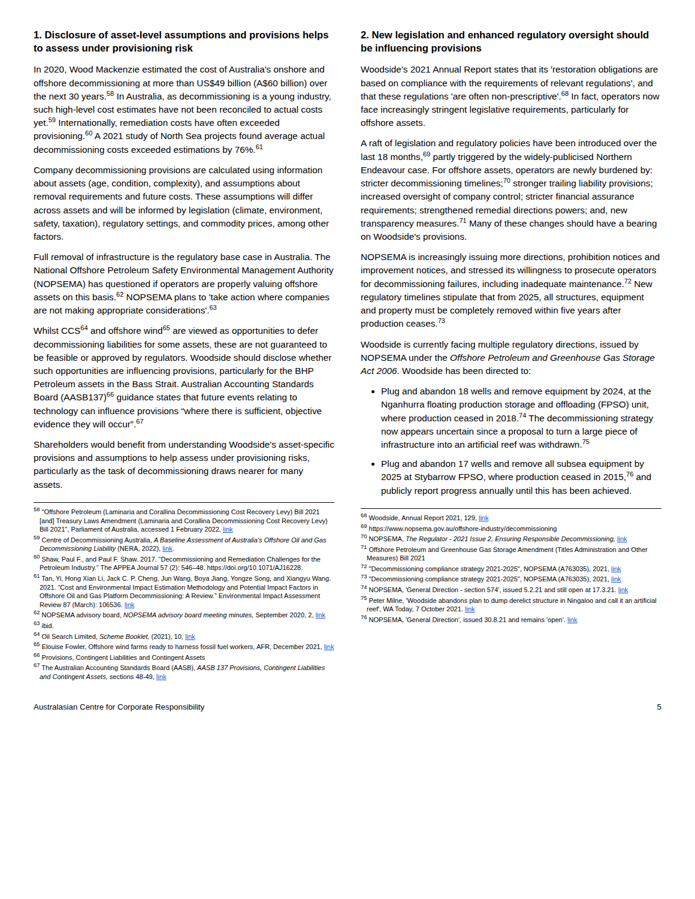1. Disclosure of asset-level assumptions and provisions helps to assess under provisioning risk
In 2020, Wood Mackenzie estimated the cost of Australia's onshore and offshore decommissioning at more than US$49 billion (A$60 billion) over the next 30 years.58 In Australia, as decommissioning is a young industry, such high-level cost estimates have not been reconciled to actual costs yet.59 Internationally, remediation costs have often exceeded provisioning.60 A 2021 study of North Sea projects found average actual decommissioning costs exceeded estimations by 76%.61
Company decommissioning provisions are calculated using information about assets (age, condition, complexity), and assumptions about removal requirements and future costs. These assumptions will differ across assets and will be informed by legislation (climate, environment, safety, taxation), regulatory settings, and commodity prices, among other factors.
Full removal of infrastructure is the regulatory base case in Australia. The National Offshore Petroleum Safety Environmental Management Authority (NOPSEMA) has questioned if operators are properly valuing offshore assets on this basis.62 NOPSEMA plans to 'take action where companies are not making appropriate considerations'.63
Whilst CCS64 and offshore wind65 are viewed as opportunities to defer decommissioning liabilities for some assets, these are not guaranteed to be feasible or approved by regulators. Woodside should disclose whether such opportunities are influencing provisions, particularly for the BHP Petroleum assets in the Bass Strait. Australian Accounting Standards Board (AASB137)66 guidance states that future events relating to technology can influence provisions “where there is sufficient, objective evidence they will occur”.67
Shareholders would benefit from understanding Woodside's asset-specific provisions and assumptions to help assess under provisioning risks, particularly as the task of decommissioning draws nearer for many assets.
58 "Offshore Petroleum (Laminaria and Corallina Decommissioning Cost Recovery Levy) Bill 2021 [and] Treasury Laws Amendment (Laminaria and Corallina Decommissioning Cost Recovery Levy) Bill 2021", Parliament of Australia, accessed 1 February 2022, link
59 Centre of Decommissioning Australia, A Baseline Assessment of Australia's Offshore Oil and Gas Decommissioning Liability (NERA, 2022), link.
60 Shaw, Paul F., and Paul F. Shaw. 2017. “Decommissioning and Remediation Challenges for the Petroleum Industry.” The APPEA Journal 57 (2): 546–48. https://doi.org/10.1071/AJ16228.
61 Tan, Yi, Hong Xian Li, Jack C. P. Cheng, Jun Wang, Boya Jiang, Yongze Song, and Xiangyu Wang. 2021. “Cost and Environmental Impact Estimation Methodology and Potential Impact Factors in Offshore Oil and Gas Platform Decommissioning: A Review.” Environmental Impact Assessment Review 87 (March): 106536. link
62 NOPSEMA advisory board, NOPSEMA advisory board meeting minutes, September 2020, 2, link
63 ibid.
64 Oil Search Limited, Scheme Booklet, (2021), 10, link
65 Elouise Fowler, Offshore wind farms ready to harness fossil fuel workers, AFR, December 2021, link
66 Provisions, Contingent Liabilities and Contingent Assets
67 The Australian Accounting Standards Board (AASB), AASB 137 Provisions, Contingent Liabilities and Contingent Assets, sections 48-49, link
2. New legislation and enhanced regulatory oversight should be influencing provisions
Woodside's 2021 Annual Report states that its 'restoration obligations are based on compliance with the requirements of relevant regulations', and that these regulations 'are often non-prescriptive'.68 In fact, operators now face increasingly stringent legislative requirements, particularly for offshore assets.
A raft of legislation and regulatory policies have been introduced over the last 18 months,69 partly triggered by the widely-publicised Northern Endeavour case. For offshore assets, operators are newly burdened by: stricter decommissioning timelines;70 stronger trailing liability provisions; increased oversight of company control; stricter financial assurance requirements; strengthened remedial directions powers; and, new transparency measures.71 Many of these changes should have a bearing on Woodside's provisions.
NOPSEMA is increasingly issuing more directions, prohibition notices and improvement notices, and stressed its willingness to prosecute operators for decommissioning failures, including inadequate maintenance.72 New regulatory timelines stipulate that from 2025, all structures, equipment and property must be completely removed within five years after production ceases.73
Woodside is currently facing multiple regulatory directions, issued by NOPSEMA under the Offshore Petroleum and Greenhouse Gas Storage Act 2006. Woodside has been directed to:
Plug and abandon 18 wells and remove equipment by 2024, at the Nganhurra floating production storage and offloading (FPSO) unit, where production ceased in 2018.74 The decommissioning strategy now appears uncertain since a proposal to turn a large piece of infrastructure into an artificial reef was withdrawn.75
Plug and abandon 17 wells and remove all subsea equipment by 2025 at Stybarrow FPSO, where production ceased in 2015,76 and publicly report progress annually until this has been achieved.
68 Woodside, Annual Report 2021, 129, link
69 https://www.nopsema.gov.au/offshore-industry/decommissioning
70 NOPSEMA, The Regulator - 2021 Issue 2, Ensuring Responsible Decommissioning, link
71 Offshore Petroleum and Greenhouse Gas Storage Amendment (Titles Administration and Other Measures) Bill 2021
72 "Decommissioning compliance strategy 2021-2025", NOPSEMA (A763035), 2021, link
73 "Decommissioning compliance strategy 2021-2025", NOPSEMA (A763035), 2021, link
74 NOPSEMA, 'General Direction - section 574', issued 5.2.21 and still open at 17.3.21. link
75 Peter Milne, 'Woodside abandons plan to dump derelict structure in Ningaloo and call it an artificial reef', WA Today, 7 October 2021. link
76 NOPSEMA, 'General Direction', issued 30.8.21 and remains 'open'. link
Australasian Centre for Corporate Responsibility
5